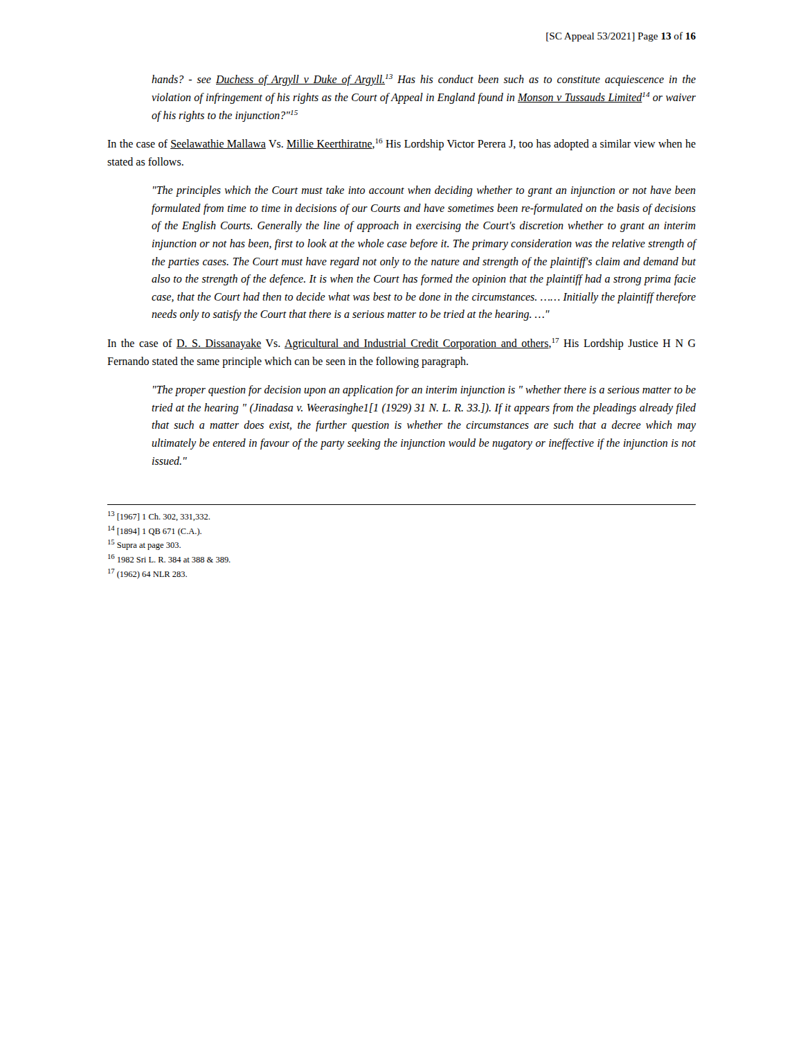[SC Appeal 53/2021] Page 13 of 16
hands? - see Duchess of Argyll v Duke of Argyll.13 Has his conduct been such as to constitute acquiescence in the violation of infringement of his rights as the Court of Appeal in England found in Monson v Tussauds Limited14 or waiver of his rights to the injunction?"15
In the case of Seelawathie Mallawa Vs. Millie Keerthiratne,16 His Lordship Victor Perera J, too has adopted a similar view when he stated as follows.
"The principles which the Court must take into account when deciding whether to grant an injunction or not have been formulated from time to time in decisions of our Courts and have sometimes been re-formulated on the basis of decisions of the English Courts. Generally the line of approach in exercising the Court's discretion whether to grant an interim injunction or not has been, first to look at the whole case before it. The primary consideration was the relative strength of the parties cases. The Court must have regard not only to the nature and strength of the plaintiff's claim and demand but also to the strength of the defence. It is when the Court has formed the opinion that the plaintiff had a strong prima facie case, that the Court had then to decide what was best to be done in the circumstances. …… Initially the plaintiff therefore needs only to satisfy the Court that there is a serious matter to be tried at the hearing. …"
In the case of D. S. Dissanayake Vs. Agricultural and Industrial Credit Corporation and others,17 His Lordship Justice H N G Fernando stated the same principle which can be seen in the following paragraph.
"The proper question for decision upon an application for an interim injunction is " whether there is a serious matter to be tried at the hearing " (Jinadasa v. Weerasinghe1[1 (1929) 31 N. L. R. 33.]). If it appears from the pleadings already filed that such a matter does exist, the further question is whether the circumstances are such that a decree which may ultimately be entered in favour of the party seeking the injunction would be nugatory or ineffective if the injunction is not issued."
13 [1967] 1 Ch. 302, 331,332.
14 [1894] 1 QB 671 (C.A.).
15 Supra at page 303.
16 1982 Sri L. R. 384 at 388 & 389.
17 (1962) 64 NLR 283.